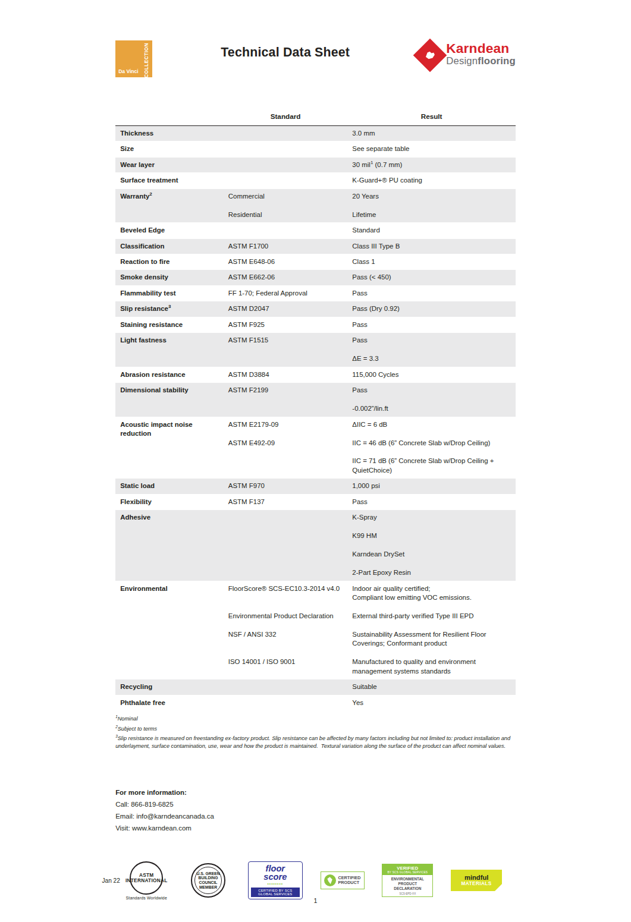COLLECTION Da Vinci
Technical Data Sheet
Karndean
Designflooring
| | Standard | Result |
| --- | --- | --- |
| Thickness | | 3.0 mm |
| Size | | See separate table |
| Wear layer | | 30 mil 1 (0.7 mm) |
| Surface treatment | | K-Guard+® PU coating |
| Warranty 2 | Commercial Residential | 20 Years Lifetime |
| Beveled Edge | | Standard |
| Classification | ASTM F1700 | Class III Type B |
| Reaction to fire | ASTM E648-06 | Class 1 |
| Smoke density | ASTM E662-06 | Pass (< 450) |
| Flammability test | FF 1-70; Federal Approval | Pass |
| Slip resistance 3 | ASTM D2047 | Pass (Dry 0.92) |
| Staining resistance | ASTM F925 | Pass |
| Light fastness | ASTM F1515 | Pass ΔE = 3.3 |
| Abrasion resistance | ASTM D3884 | 115,000 Cycles |
| Dimensional stability | ASTM F2199 | Pass -0.002”/lin.ft |
| Acoustic impact noise reduction | ASTM E2179-09 ASTM E492-09 | ΔIIC = 6 dB IIC = 46 dB (6” Concrete Slab w/Drop Ceiling) IIC = 71 dB (6” Concrete Slab w/Drop Ceiling + QuietChoice) |
| Static load | ASTM F970 | 1,000 psi |
| Flexibility | ASTM F137 | Pass |
| Adhesive | | K-Spray K99 HM Karndean DrySet 2-Part Epoxy Resin |
| Environmental | FloorScore® SCS-EC10.3-2014 v4.0 Environmental Product Declaration NSF / ANSI 332 ISO 14001 / ISO 9001 | Indoor air quality certified; Compliant low emitting VOC emissions. External third-party verified Type III EPD Sustainability Assessment for Resilient Floor Coverings; Conformant product Manufactured to quality and environment management systems standards |
| Recycling | | Suitable |
| Phthalate free | | Yes |
1Nominal
2Subject to terms
3Slip resistance is measured on freestanding ex-factory product. Slip resistance can be affected by many factors including but not limited to: product installation and underlayment, surface contamination, use, wear and how the product is maintained. Textural variation along the surface of the product can affect nominal values.
For more information:
Call: 866-819-6825
Email: info@karndeancanada.ca
Visit: www.karndean.com
Jan 22
ASTM
INTERNATIONAL
Standards Worldwide
U.S. GREEN
BUILDING
COUNCIL
MEMBER
floor
score
••••••••
CERTIFIED BY SCS GLOBAL SERVICES
CERTIFIED
PRODUCT
VERIFIEDBY SCS GLOBAL SERVICES
ENVIRONMENTAL
PRODUCT
DECLARATION
SCS-EPD-XX
mindful
MATERIALS
1